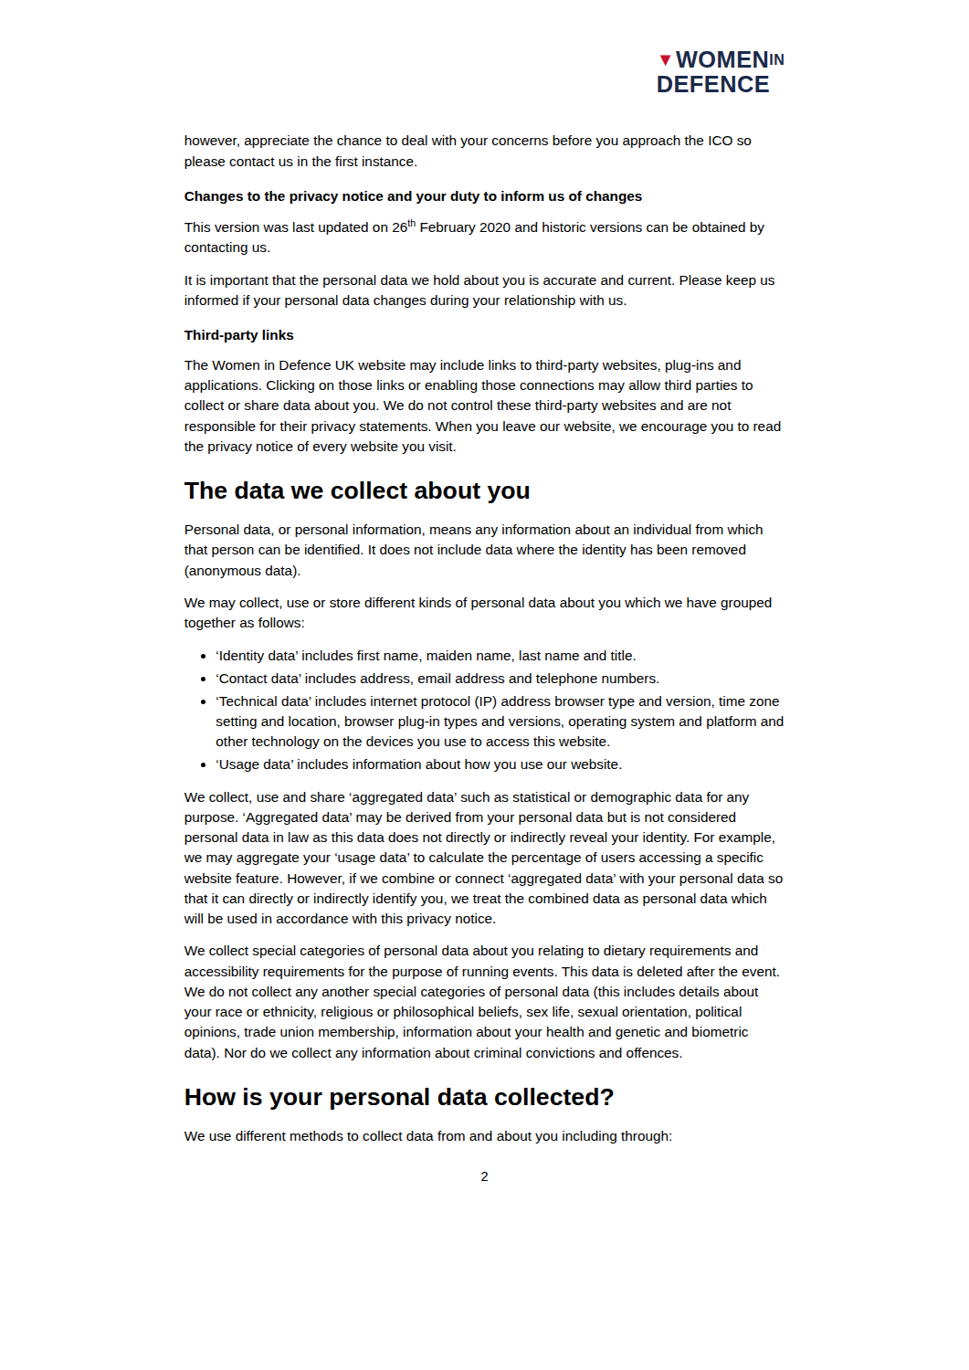▼WOMENIN
DEFENCE
however, appreciate the chance to deal with your concerns before you approach the ICO so please contact us in the first instance.
Changes to the privacy notice and your duty to inform us of changes
This version was last updated on 26th February 2020 and historic versions can be obtained by contacting us.
It is important that the personal data we hold about you is accurate and current. Please keep us informed if your personal data changes during your relationship with us.
Third-party links
The Women in Defence UK website may include links to third-party websites, plug-ins and applications. Clicking on those links or enabling those connections may allow third parties to collect or share data about you. We do not control these third-party websites and are not responsible for their privacy statements. When you leave our website, we encourage you to read the privacy notice of every website you visit.
The data we collect about you
Personal data, or personal information, means any information about an individual from which that person can be identified. It does not include data where the identity has been removed (anonymous data).
We may collect, use or store different kinds of personal data about you which we have grouped together as follows:
‘Identity data’ includes first name, maiden name, last name and title.
‘Contact data’ includes address, email address and telephone numbers.
‘Technical data’ includes internet protocol (IP) address browser type and version, time zone setting and location, browser plug-in types and versions, operating system and platform and other technology on the devices you use to access this website.
‘Usage data’ includes information about how you use our website.
We collect, use and share ‘aggregated data’ such as statistical or demographic data for any purpose. ‘Aggregated data’ may be derived from your personal data but is not considered personal data in law as this data does not directly or indirectly reveal your identity. For example, we may aggregate your ‘usage data’ to calculate the percentage of users accessing a specific website feature. However, if we combine or connect ‘aggregated data’ with your personal data so that it can directly or indirectly identify you, we treat the combined data as personal data which will be used in accordance with this privacy notice.
We collect special categories of personal data about you relating to dietary requirements and accessibility requirements for the purpose of running events. This data is deleted after the event. We do not collect any another special categories of personal data (this includes details about your race or ethnicity, religious or philosophical beliefs, sex life, sexual orientation, political opinions, trade union membership, information about your health and genetic and biometric data). Nor do we collect any information about criminal convictions and offences.
How is your personal data collected?
We use different methods to collect data from and about you including through:
2